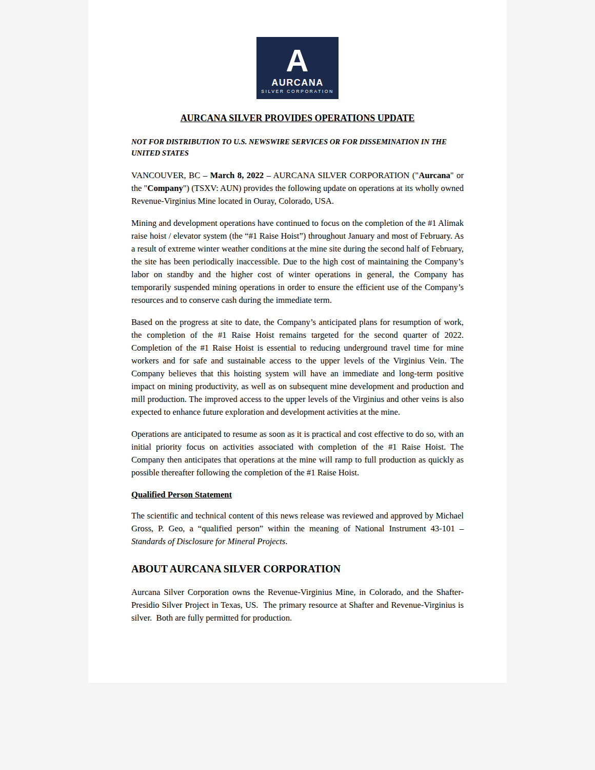A AURCANA SILVER CORPORATION
AURCANA SILVER PROVIDES OPERATIONS UPDATE
NOT FOR DISTRIBUTION TO U.S. NEWSWIRE SERVICES OR FOR DISSEMINATION IN THE UNITED STATES
VANCOUVER, BC – March 8, 2022 – AURCANA SILVER CORPORATION ("Aurcana" or the "Company") (TSXV: AUN) provides the following update on operations at its wholly owned Revenue-Virginius Mine located in Ouray, Colorado, USA.
Mining and development operations have continued to focus on the completion of the #1 Alimak raise hoist / elevator system (the “#1 Raise Hoist”) throughout January and most of February. As a result of extreme winter weather conditions at the mine site during the second half of February, the site has been periodically inaccessible. Due to the high cost of maintaining the Company’s labor on standby and the higher cost of winter operations in general, the Company has temporarily suspended mining operations in order to ensure the efficient use of the Company’s resources and to conserve cash during the immediate term.
Based on the progress at site to date, the Company’s anticipated plans for resumption of work, the completion of the #1 Raise Hoist remains targeted for the second quarter of 2022. Completion of the #1 Raise Hoist is essential to reducing underground travel time for mine workers and for safe and sustainable access to the upper levels of the Virginius Vein. The Company believes that this hoisting system will have an immediate and long-term positive impact on mining productivity, as well as on subsequent mine development and production and mill production. The improved access to the upper levels of the Virginius and other veins is also expected to enhance future exploration and development activities at the mine.
Operations are anticipated to resume as soon as it is practical and cost effective to do so, with an initial priority focus on activities associated with completion of the #1 Raise Hoist. The Company then anticipates that operations at the mine will ramp to full production as quickly as possible thereafter following the completion of the #1 Raise Hoist.
Qualified Person Statement
The scientific and technical content of this news release was reviewed and approved by Michael Gross, P. Geo, a “qualified person” within the meaning of National Instrument 43-101 – Standards of Disclosure for Mineral Projects.
ABOUT AURCANA SILVER CORPORATION
Aurcana Silver Corporation owns the Revenue-Virginius Mine, in Colorado, and the Shafter-Presidio Silver Project in Texas, US. The primary resource at Shafter and Revenue-Virginius is silver. Both are fully permitted for production.